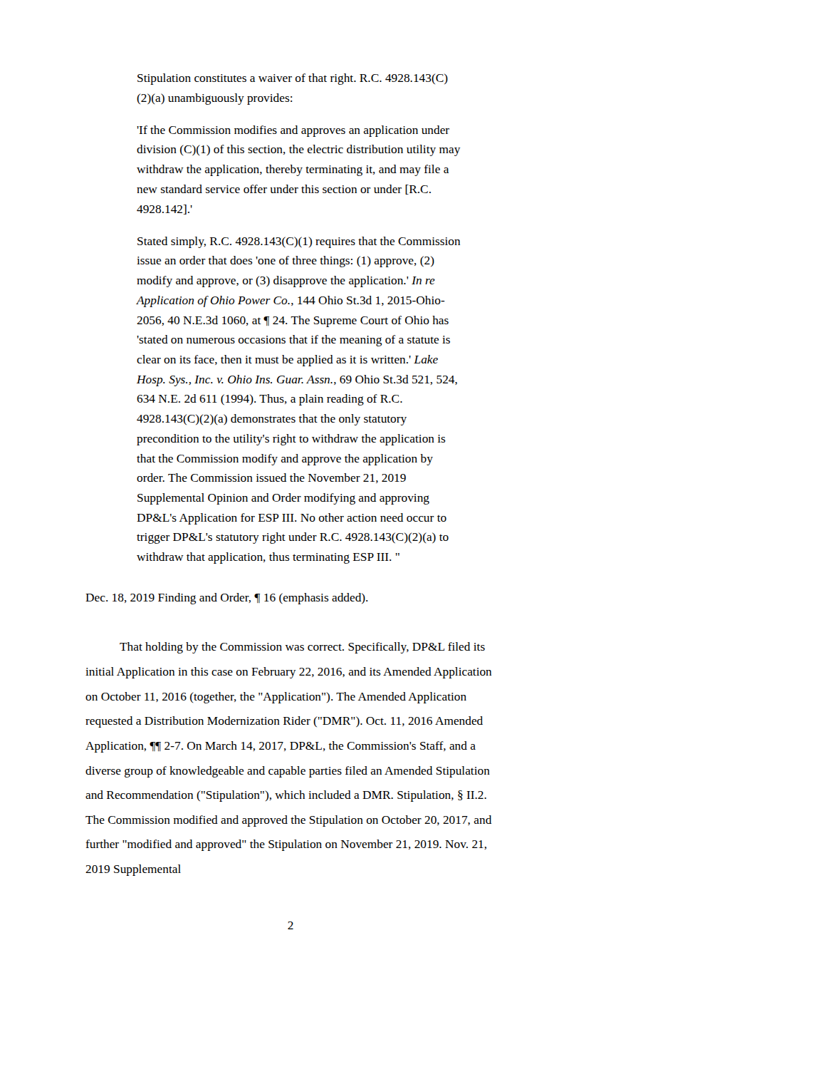Stipulation constitutes a waiver of that right. R.C. 4928.143(C)(2)(a) unambiguously provides:
'If the Commission modifies and approves an application under division (C)(1) of this section, the electric distribution utility may withdraw the application, thereby terminating it, and may file a new standard service offer under this section or under [R.C. 4928.142].'
Stated simply, R.C. 4928.143(C)(1) requires that the Commission issue an order that does 'one of three things: (1) approve, (2) modify and approve, or (3) disapprove the application.' In re Application of Ohio Power Co., 144 Ohio St.3d 1, 2015-Ohio-2056, 40 N.E.3d 1060, at ¶ 24. The Supreme Court of Ohio has 'stated on numerous occasions that if the meaning of a statute is clear on its face, then it must be applied as it is written.' Lake Hosp. Sys., Inc. v. Ohio Ins. Guar. Assn., 69 Ohio St.3d 521, 524, 634 N.E. 2d 611 (1994). Thus, a plain reading of R.C. 4928.143(C)(2)(a) demonstrates that the only statutory precondition to the utility's right to withdraw the application is that the Commission modify and approve the application by order. The Commission issued the November 21, 2019 Supplemental Opinion and Order modifying and approving DP&L's Application for ESP III. No other action need occur to trigger DP&L's statutory right under R.C. 4928.143(C)(2)(a) to withdraw that application, thus terminating ESP III. "
Dec. 18, 2019 Finding and Order, ¶ 16 (emphasis added).
That holding by the Commission was correct. Specifically, DP&L filed its initial Application in this case on February 22, 2016, and its Amended Application on October 11, 2016 (together, the "Application"). The Amended Application requested a Distribution Modernization Rider ("DMR"). Oct. 11, 2016 Amended Application, ¶¶ 2-7. On March 14, 2017, DP&L, the Commission's Staff, and a diverse group of knowledgeable and capable parties filed an Amended Stipulation and Recommendation ("Stipulation"), which included a DMR. Stipulation, § II.2. The Commission modified and approved the Stipulation on October 20, 2017, and further "modified and approved" the Stipulation on November 21, 2019. Nov. 21, 2019 Supplemental
2